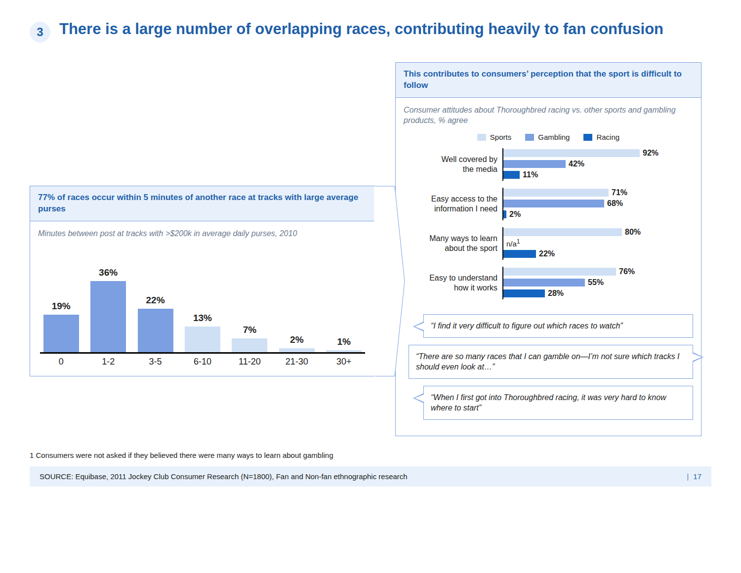3
There is a large number of overlapping races, contributing heavily to fan confusion
77% of races occur within 5 minutes of another race at tracks with large average purses
Minutes between post at tracks with >$200k in average daily purses, 2010
19%
36%
22%
13%
7%
2%
1%
0 1-2 3-5 6-10 11-20 21-30 30+
This contributes to consumers’ perception that the sport is difficult to follow
Consumer attitudes about Thoroughbred racing vs. other sports and gambling products, % agree
Sports
Gambling
Racing
Well covered by
the media
92%
42%
11%
Easy access to the
information I need
71%
68%
2%
Many ways to learn
about the sport
80%
n/a1
22%
Easy to understand
how it works
76%
55%
28%
“I find it very difficult to figure out which races to watch”
“There are so many races that I can gamble on—I’m not sure which tracks I should even look at…”
“When I first got into Thoroughbred racing, it was very hard to know where to start”
1 Consumers were not asked if they believed there were many ways to learn about gambling
SOURCE: Equibase, 2011 Jockey Club Consumer Research (N=1800), Fan and Non-fan ethnographic research
17